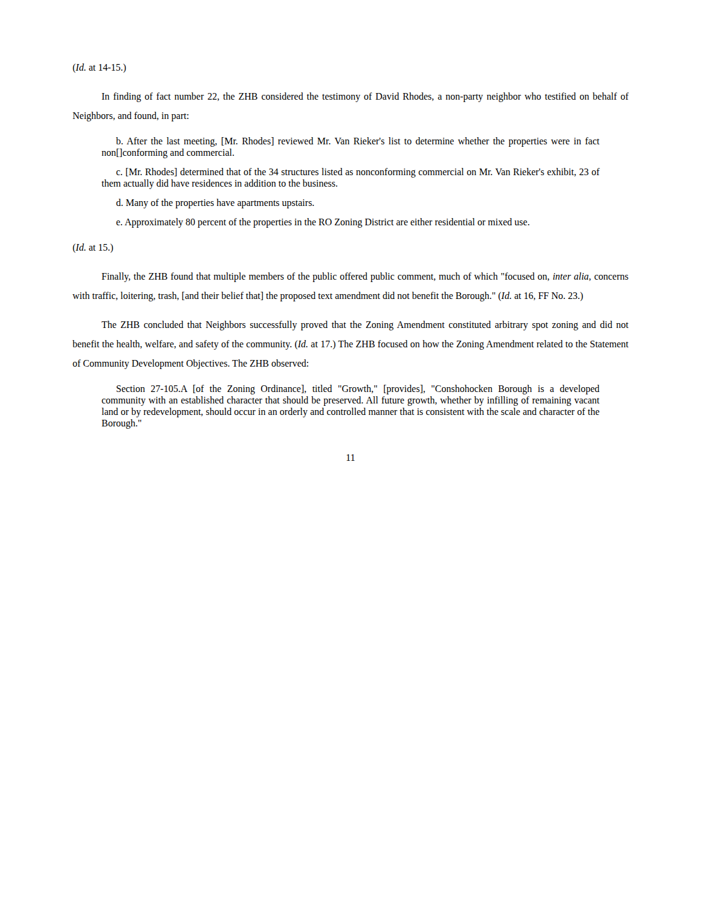(Id. at 14-15.)
In finding of fact number 22, the ZHB considered the testimony of David Rhodes, a non-party neighbor who testified on behalf of Neighbors, and found, in part:
b. After the last meeting, [Mr. Rhodes] reviewed Mr. Van Rieker's list to determine whether the properties were in fact non[]conforming and commercial.
c. [Mr. Rhodes] determined that of the 34 structures listed as nonconforming commercial on Mr. Van Rieker's exhibit, 23 of them actually did have residences in addition to the business.
d. Many of the properties have apartments upstairs.
e. Approximately 80 percent of the properties in the RO Zoning District are either residential or mixed use.
(Id. at 15.)
Finally, the ZHB found that multiple members of the public offered public comment, much of which "focused on, inter alia, concerns with traffic, loitering, trash, [and their belief that] the proposed text amendment did not benefit the Borough." (Id. at 16, FF No. 23.)
The ZHB concluded that Neighbors successfully proved that the Zoning Amendment constituted arbitrary spot zoning and did not benefit the health, welfare, and safety of the community. (Id. at 17.) The ZHB focused on how the Zoning Amendment related to the Statement of Community Development Objectives. The ZHB observed:
Section 27-105.A [of the Zoning Ordinance], titled "Growth," [provides], "Conshohocken Borough is a developed community with an established character that should be preserved. All future growth, whether by infilling of remaining vacant land or by redevelopment, should occur in an orderly and controlled manner that is consistent with the scale and character of the Borough."
11